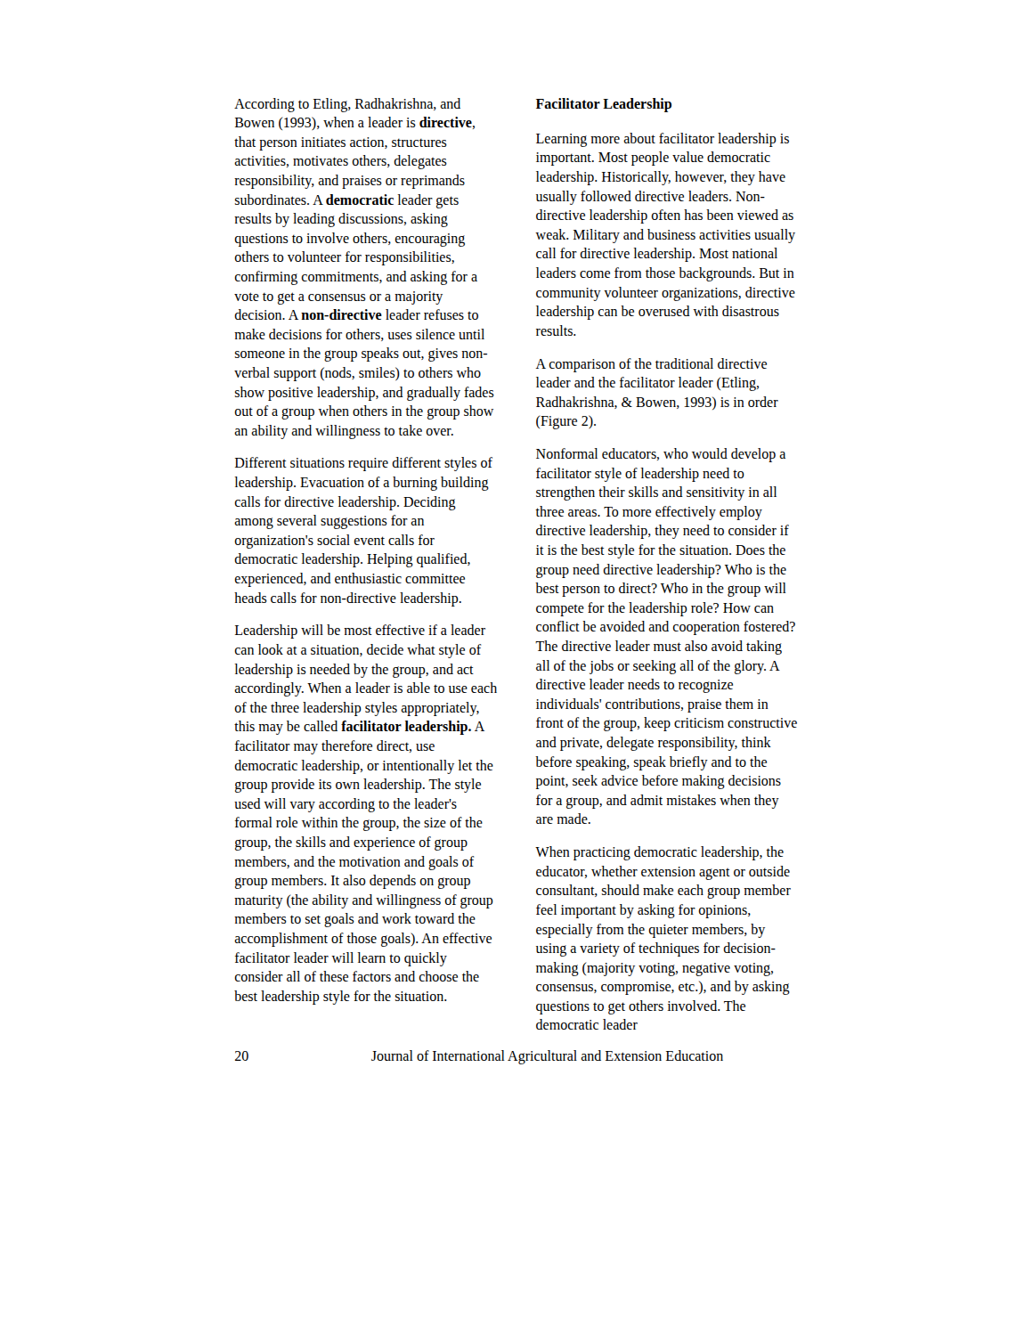According to Etling, Radhakrishna, and Bowen (1993), when a leader is directive, that person initiates action, structures activities, motivates others, delegates responsibility, and praises or reprimands subordinates. A democratic leader gets results by leading discussions, asking questions to involve others, encouraging others to volunteer for responsibilities, confirming commitments, and asking for a vote to get a consensus or a majority decision. A non-directive leader refuses to make decisions for others, uses silence until someone in the group speaks out, gives non-verbal support (nods, smiles) to others who show positive leadership, and gradually fades out of a group when others in the group show an ability and willingness to take over.
Different situations require different styles of leadership. Evacuation of a burning building calls for directive leadership. Deciding among several suggestions for an organization's social event calls for democratic leadership. Helping qualified, experienced, and enthusiastic committee heads calls for non-directive leadership.
Leadership will be most effective if a leader can look at a situation, decide what style of leadership is needed by the group, and act accordingly. When a leader is able to use each of the three leadership styles appropriately, this may be called facilitator leadership. A facilitator may therefore direct, use democratic leadership, or intentionally let the group provide its own leadership. The style used will vary according to the leader's formal role within the group, the size of the group, the skills and experience of group members, and the motivation and goals of group members. It also depends on group maturity (the ability and willingness of group members to set goals and work toward the accomplishment of those goals). An effective facilitator leader will learn to quickly consider all of these factors and choose the best leadership style for the situation.
Facilitator Leadership
Learning more about facilitator leadership is important. Most people value democratic leadership. Historically, however, they have usually followed directive leaders. Non-directive leadership often has been viewed as weak. Military and business activities usually call for directive leadership. Most national leaders come from those backgrounds. But in community volunteer organizations, directive leadership can be overused with disastrous results.
A comparison of the traditional directive leader and the facilitator leader (Etling, Radhakrishna, & Bowen, 1993) is in order (Figure 2).
Nonformal educators, who would develop a facilitator style of leadership need to strengthen their skills and sensitivity in all three areas. To more effectively employ directive leadership, they need to consider if it is the best style for the situation. Does the group need directive leadership? Who is the best person to direct? Who in the group will compete for the leadership role? How can conflict be avoided and cooperation fostered? The directive leader must also avoid taking all of the jobs or seeking all of the glory. A directive leader needs to recognize individuals' contributions, praise them in front of the group, keep criticism constructive and private, delegate responsibility, think before speaking, speak briefly and to the point, seek advice before making decisions for a group, and admit mistakes when they are made.
When practicing democratic leadership, the educator, whether extension agent or outside consultant, should make each group member feel important by asking for opinions, especially from the quieter members, by using a variety of techniques for decision-making (majority voting, negative voting, consensus, compromise, etc.), and by asking questions to get others involved. The democratic leader
20
Journal of International Agricultural and Extension Education